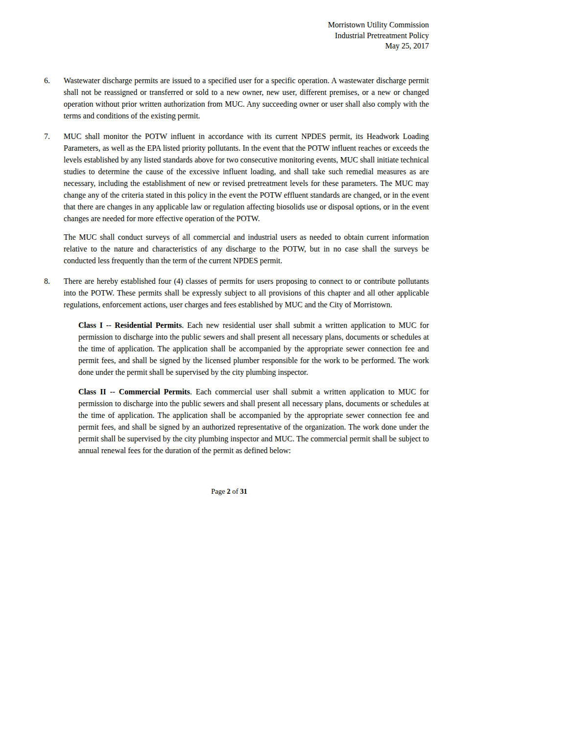Morristown Utility Commission
Industrial Pretreatment Policy
May 25, 2017
6.
Wastewater discharge permits are issued to a specified user for a specific operation. A wastewater discharge permit shall not be reassigned or transferred or sold to a new owner, new user, different premises, or a new or changed operation without prior written authorization from MUC. Any succeeding owner or user shall also comply with the terms and conditions of the existing permit.
7.
MUC shall monitor the POTW influent in accordance with its current NPDES permit, its Headwork Loading Parameters, as well as the EPA listed priority pollutants. In the event that the POTW influent reaches or exceeds the levels established by any listed standards above for two consecutive monitoring events, MUC shall initiate technical studies to determine the cause of the excessive influent loading, and shall take such remedial measures as are necessary, including the establishment of new or revised pretreatment levels for these parameters. The MUC may change any of the criteria stated in this policy in the event the POTW effluent standards are changed, or in the event that there are changes in any applicable law or regulation affecting biosolids use or disposal options, or in the event changes are needed for more effective operation of the POTW.
The MUC shall conduct surveys of all commercial and industrial users as needed to obtain current information relative to the nature and characteristics of any discharge to the POTW, but in no case shall the surveys be conducted less frequently than the term of the current NPDES permit.
8.
There are hereby established four (4) classes of permits for users proposing to connect to or contribute pollutants into the POTW. These permits shall be expressly subject to all provisions of this chapter and all other applicable regulations, enforcement actions, user charges and fees established by MUC and the City of Morristown.
Class I -- Residential Permits. Each new residential user shall submit a written application to MUC for permission to discharge into the public sewers and shall present all necessary plans, documents or schedules at the time of application. The application shall be accompanied by the appropriate sewer connection fee and permit fees, and shall be signed by the licensed plumber responsible for the work to be performed. The work done under the permit shall be supervised by the city plumbing inspector.
Class II -- Commercial Permits. Each commercial user shall submit a written application to MUC for permission to discharge into the public sewers and shall present all necessary plans, documents or schedules at the time of application. The application shall be accompanied by the appropriate sewer connection fee and permit fees, and shall be signed by an authorized representative of the organization. The work done under the permit shall be supervised by the city plumbing inspector and MUC. The commercial permit shall be subject to annual renewal fees for the duration of the permit as defined below:
Page 2 of 31